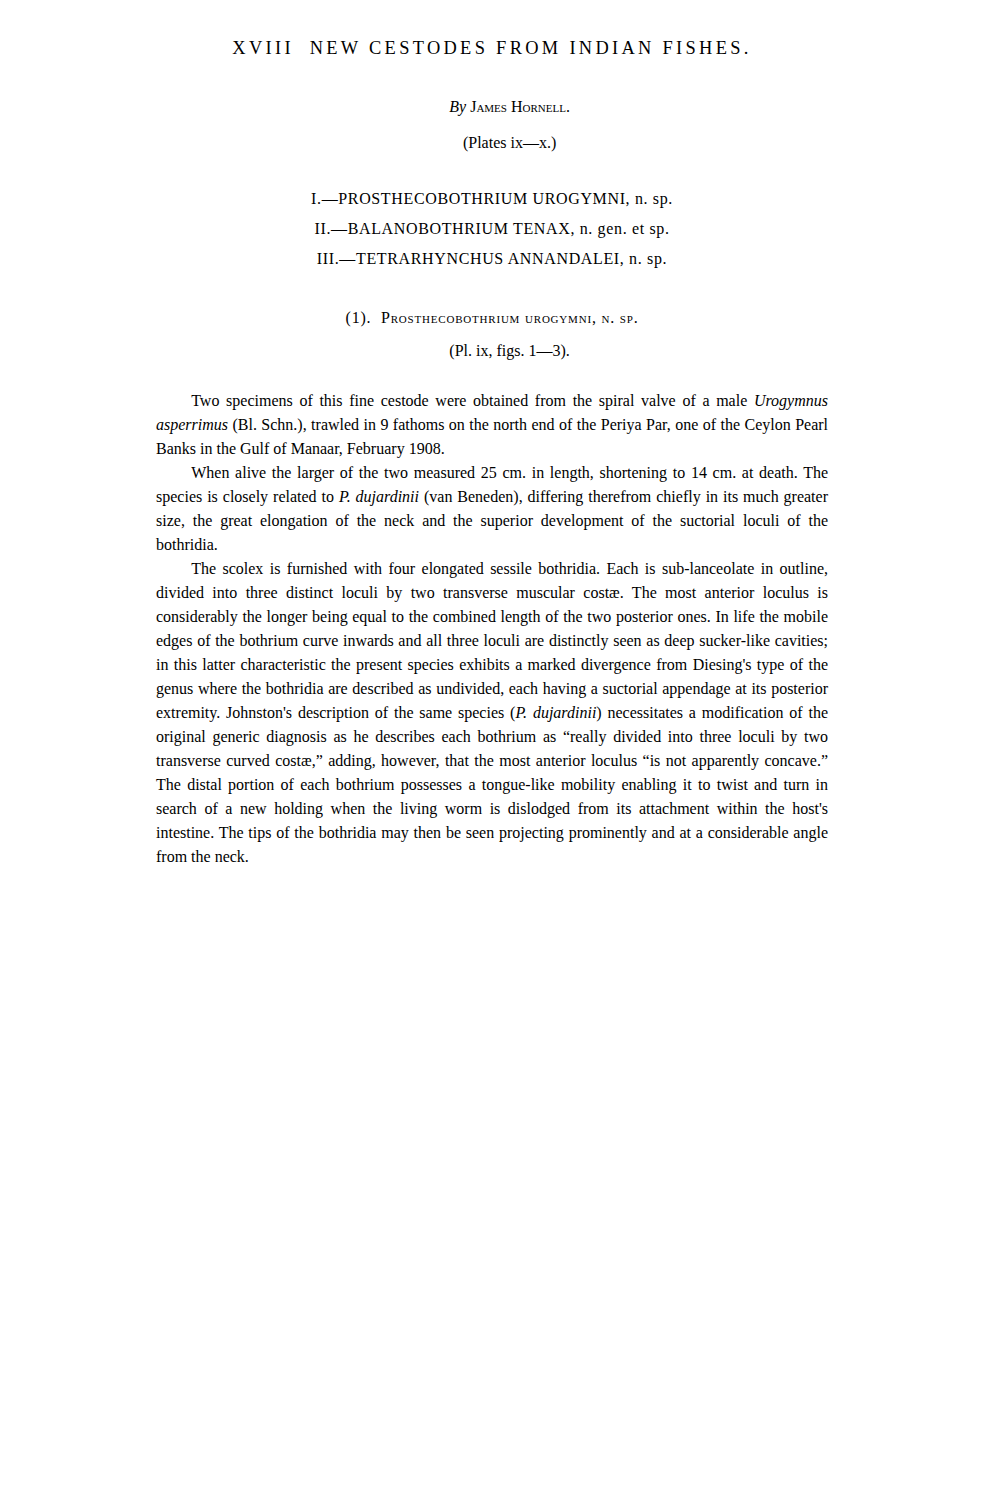XVIII New Cestodes from Indian Fishes.
By James Hornell.
(Plates ix—x.)
I.—PROSTHECOBOTHRIUM UROGYMNI, n. sp.
II.—BALANOBOTHRIUM TENAX, n. gen. et sp.
III.—TETRARHYNCHUS ANNANDALEI, n. sp.
(1). Prosthecobothrium urogymni, n. sp.
(Pl. ix, figs. 1—3).
Two specimens of this fine cestode were obtained from the spiral valve of a male Urogymnus asperrimus (Bl. Schn.), trawled in 9 fathoms on the north end of the Periya Par, one of the Ceylon Pearl Banks in the Gulf of Manaar, February 1908.
When alive the larger of the two measured 25 cm. in length, shortening to 14 cm. at death. The species is closely related to P. dujardinii (van Beneden), differing therefrom chiefly in its much greater size, the great elongation of the neck and the superior development of the suctorial loculi of the bothridia.
The scolex is furnished with four elongated sessile bothridia. Each is sub-lanceolate in outline, divided into three distinct loculi by two transverse muscular costæ. The most anterior loculus is considerably the longer being equal to the combined length of the two posterior ones. In life the mobile edges of the bothrium curve inwards and all three loculi are distinctly seen as deep sucker-like cavities; in this latter characteristic the present species exhibits a marked divergence from Diesing's type of the genus where the bothridia are described as undivided, each having a suctorial appendage at its posterior extremity. Johnston's description of the same species (P. dujardinii) necessitates a modification of the original generic diagnosis as he describes each bothrium as “really divided into three loculi by two transverse curved costæ,” adding, however, that the most anterior loculus “is not apparently concave.” The distal portion of each bothrium possesses a tongue-like mobility enabling it to twist and turn in search of a new holding when the living worm is dislodged from its attachment within the host's intestine. The tips of the bothridia may then be seen projecting prominently and at a considerable angle from the neck.